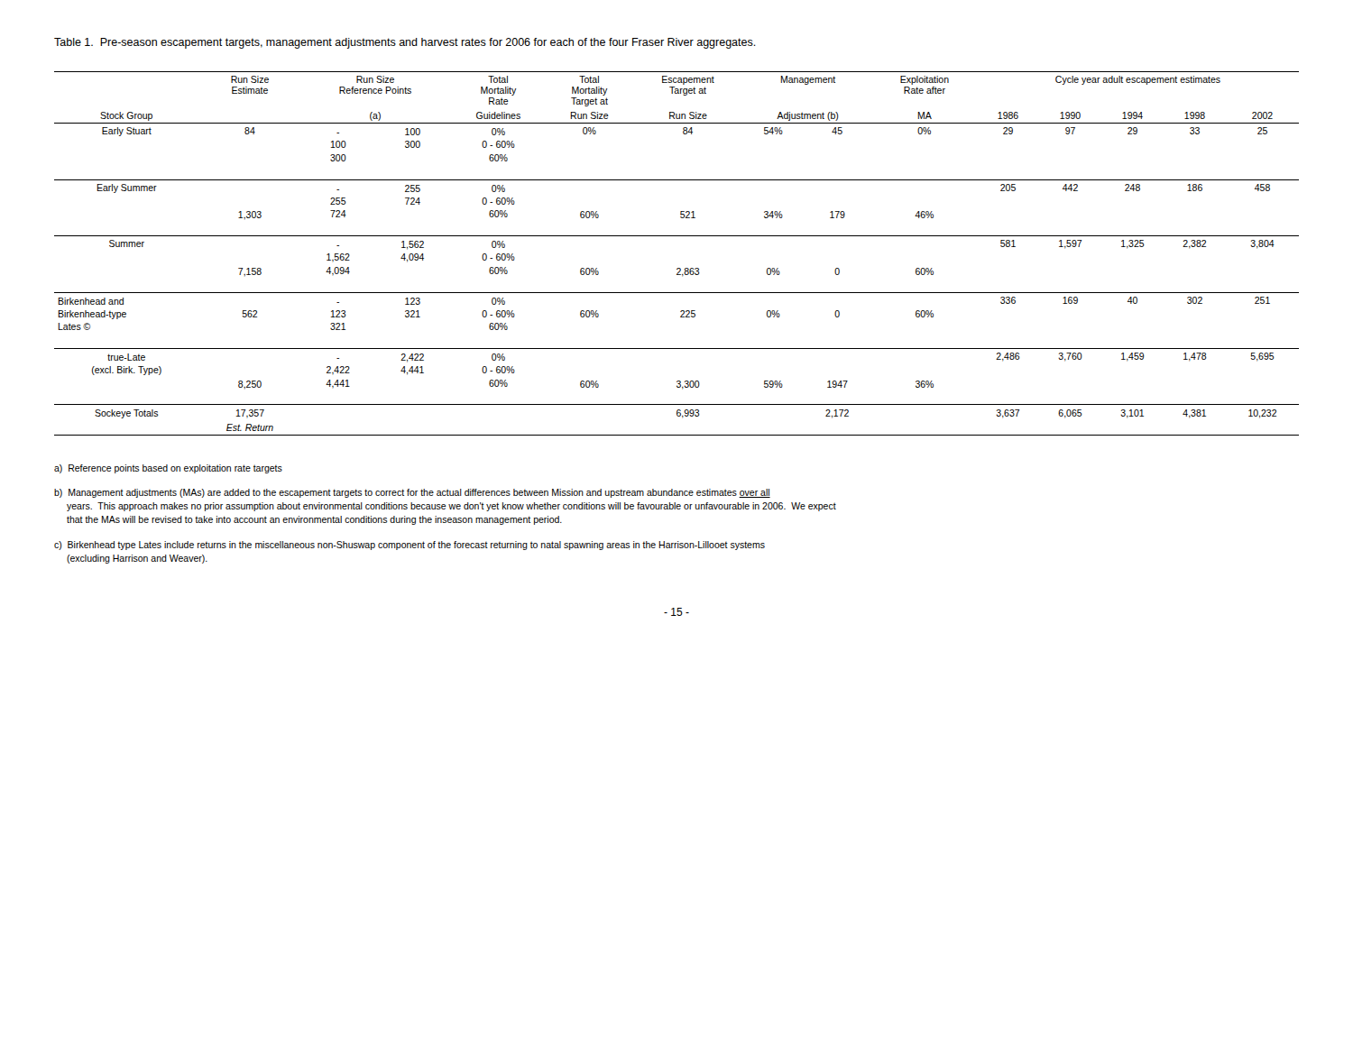Table 1. Pre-season escapement targets, management adjustments and harvest rates for 2006 for each of the four Fraser River aggregates.
| | Run Size Estimate | Run Size Reference Points | Total Mortality Rate | Total Mortality Target at | Escapement Target at | Management | Exploitation Rate after | Cycle year adult escapement estimates |
| --- | --- | --- | --- | --- | --- | --- | --- | --- |
| Stock Group | | (a) | Guidelines | Run Size | Run Size | Adjustment (b) | MA | 1986 | 1990 | 1994 | 1998 | 2002 |
| Early Stuart | 84 | - 100 300 | 100 300 | 0% 0 - 60% 60% | 0% | 84 | 54% | 45 | 0% | 29 | 97 | 29 | 33 | 25 |
| Early Summer | 1,303 | - 255 724 | 255 724 | 0% 0 - 60% 60% | 60% | 521 | 34% | 179 | 46% | 205 | 442 | 248 | 186 | 458 |
| Summer | 7,158 | - 1,562 4,094 | 1,562 4,094 | 0% 0 - 60% 60% | 60% | 2,863 | 0% | 0 | 60% | 581 | 1,597 | 1,325 | 2,382 | 3,804 |
| Birkenhead and Birkenhead-type Lates © | 562 | - 123 321 | 123 321 | 0% 0 - 60% 60% | 60% | 225 | 0% | 0 | 60% | 336 | 169 | 40 | 302 | 251 |
| true-Late (excl. Birk. Type) | 8,250 | - 2,422 4,441 | 2,422 4,441 | 0% 0 - 60% 60% | 60% | 3,300 | 59% | 1947 | 36% | 2,486 | 3,760 | 1,459 | 1,478 | 5,695 |
| Sockeye Totals | 17,357 | | | | | 6,993 | | 2,172 | | 3,637 | 6,065 | 3,101 | 4,381 | 10,232 |
| | Est. Return | |
a) Reference points based on exploitation rate targets
b) Management adjustments (MAs) are added to the escapement targets to correct for the actual differences between Mission and upstream abundance estimates over all years. This approach makes no prior assumption about environmental conditions because we don't yet know whether conditions will be favourable or unfavourable in 2006. We expect that the MAs will be revised to take into account an environmental conditions during the inseason management period.
c) Birkenhead type Lates include returns in the miscellaneous non-Shuswap component of the forecast returning to natal spawning areas in the Harrison-Lillooet systems (excluding Harrison and Weaver).
- 15 -